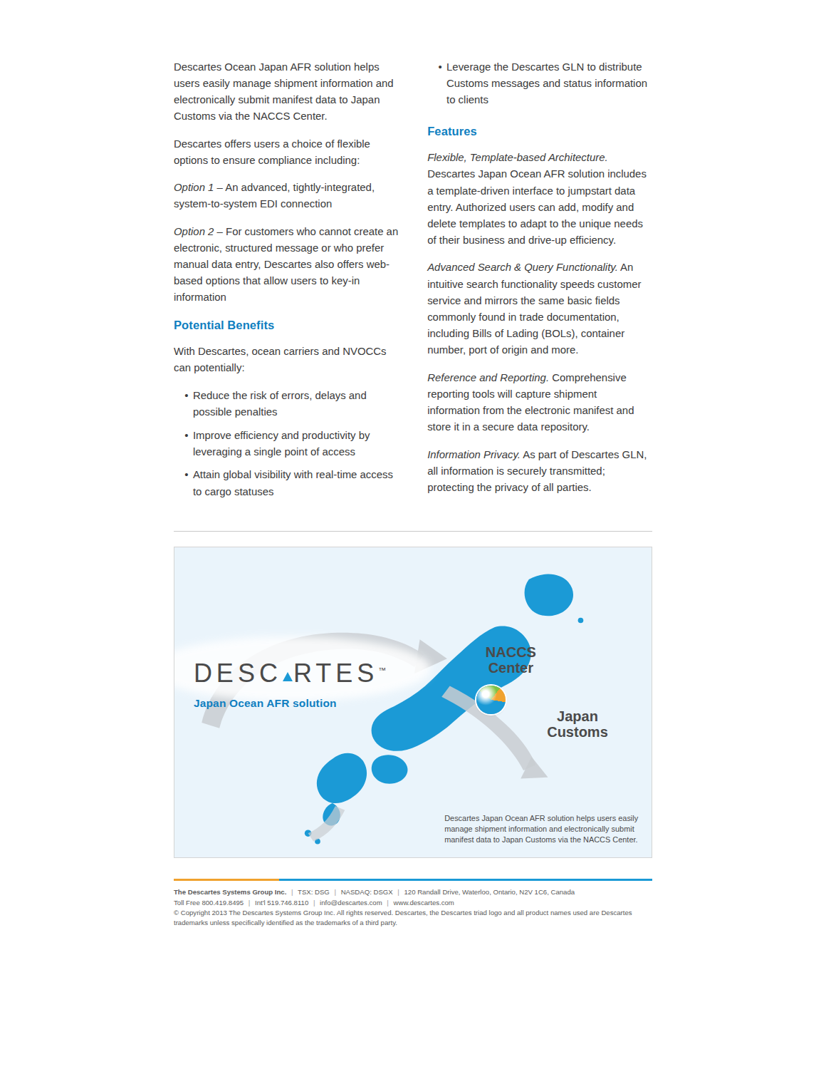Descartes Ocean Japan AFR solution helps users easily manage shipment information and electronically submit manifest data to Japan Customs via the NACCS Center.
Descartes offers users a choice of flexible options to ensure compliance including:
Option 1 – An advanced, tightly-integrated, system-to-system EDI connection
Option 2 – For customers who cannot create an electronic, structured message or who prefer manual data entry, Descartes also offers web-based options that allow users to key-in information
Potential Benefits
With Descartes, ocean carriers and NVOCCs can potentially:
Reduce the risk of errors, delays and possible penalties
Improve efficiency and productivity by leveraging a single point of access
Attain global visibility with real-time access to cargo statuses
Leverage the Descartes GLN to distribute Customs messages and status information to clients
Features
Flexible, Template-based Architecture. Descartes Japan Ocean AFR solution includes a template-driven interface to jumpstart data entry. Authorized users can add, modify and delete templates to adapt to the unique needs of their business and drive-up efficiency.
Advanced Search & Query Functionality. An intuitive search functionality speeds customer service and mirrors the same basic fields commonly found in trade documentation, including Bills of Lading (BOLs), container number, port of origin and more.
Reference and Reporting. Comprehensive reporting tools will capture shipment information from the electronic manifest and store it in a secure data repository.
Information Privacy. As part of Descartes GLN, all information is securely transmitted; protecting the privacy of all parties.
DESC RTES™
Japan Ocean AFR solution
NACCS
Center
Japan
Customs
Descartes Japan Ocean AFR solution helps users easily manage shipment information and electronically submit manifest data to Japan Customs via the NACCS Center.
The Descartes Systems Group Inc. | TSX: DSG | NASDAQ: DSGX | 120 Randall Drive, Waterloo, Ontario, N2V 1C6, Canada
Toll Free 800.419.8495 | Int'l 519.746.8110 | info@descartes.com | www.descartes.com
© Copyright 2013 The Descartes Systems Group Inc. All rights reserved. Descartes, the Descartes triad logo and all product names used are Descartes trademarks unless specifically identified as the trademarks of a third party.